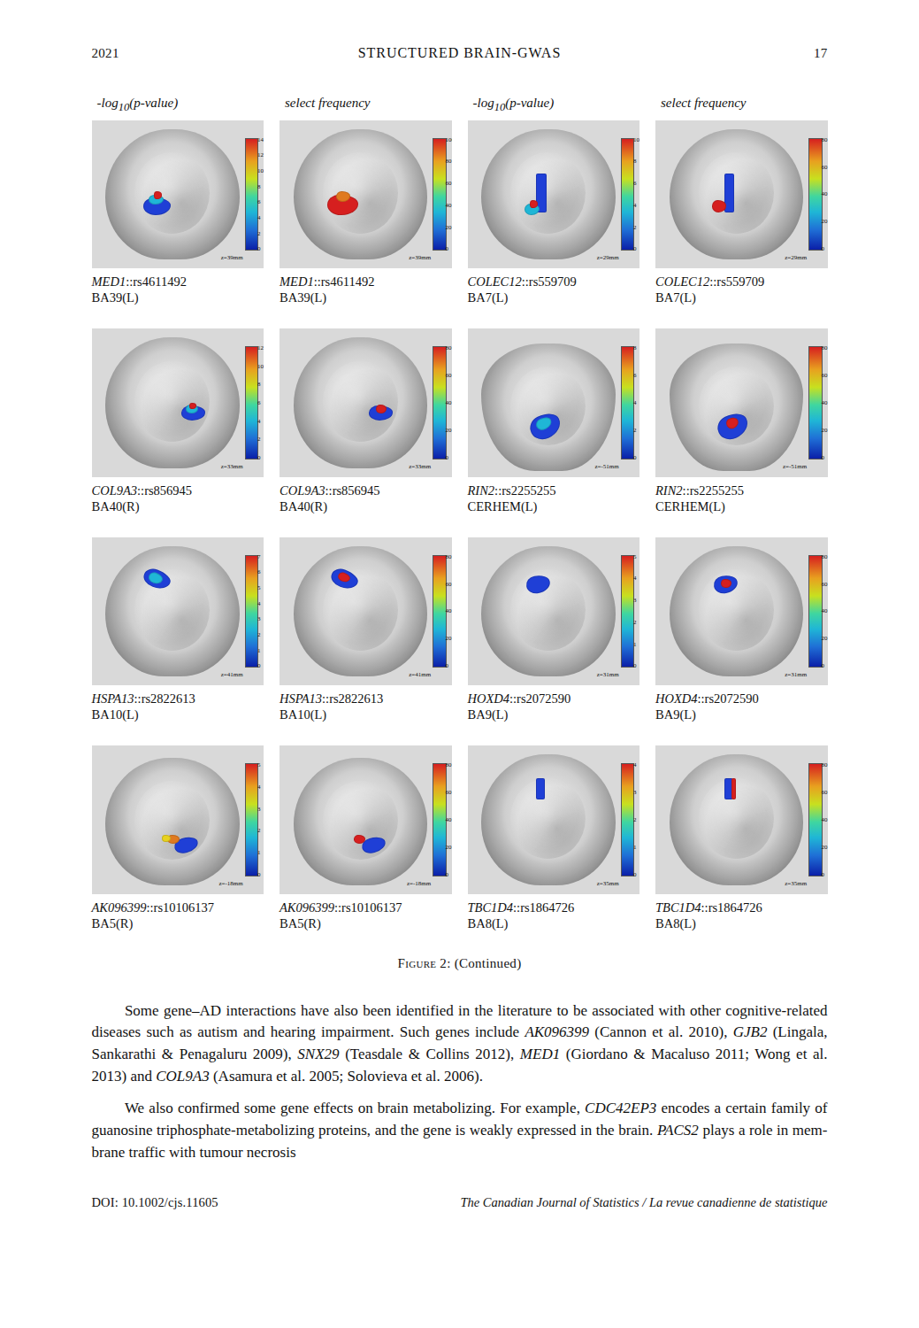2021
Structured Brain-GWAS
17
-log10(p-value) select frequency -log10(p-value) select frequency
14121086420
z=39mm
MED1::rs4611492
BA39(L)
100806040200
z=39mm
MED1::rs4611492
BA39(L)
1086420
z=29mm
COLEC12::rs559709
BA7(L)
806040200
z=29mm
COLEC12::rs559709
BA7(L)
121086420
z=33mm
COL9A3::rs856945
BA40(R)
806040200
z=33mm
COL9A3::rs856945
BA40(R)
86420
z=-51mm
RIN2::rs2255255
CERHEM(L)
806040200
z=-51mm
RIN2::rs2255255
CERHEM(L)
76543210
z=41mm
HSPA13::rs2822613
BA10(L)
806040200
z=41mm
HSPA13::rs2822613
BA10(L)
543210
z=31mm
HOXD4::rs2072590
BA9(L)
806040200
z=31mm
HOXD4::rs2072590
BA9(L)
543210
z=-18mm
AK096399::rs10106137
BA5(R)
806040200
z=-18mm
AK096399::rs10106137
BA5(R)
43210
z=35mm
TBC1D4::rs1864726
BA8(L)
806040200
z=35mm
TBC1D4::rs1864726
BA8(L)
Figure 2: (Continued)
Some gene–AD interactions have also been identified in the literature to be associated with other cognitive-related diseases such as autism and hearing impairment. Such genes include AK096399 (Cannon et al. 2010), GJB2 (Lingala, Sankarathi & Penagaluru 2009), SNX29 (Teasdale & Collins 2012), MED1 (Giordano & Macaluso 2011; Wong et al. 2013) and COL9A3 (Asamura et al. 2005; Solovieva et al. 2006).
We also confirmed some gene effects on brain metabolizing. For example, CDC42EP3 encodes a certain family of guanosine triphosphate-metabolizing proteins, and the gene is weakly expressed in the brain. PACS2 plays a role in membrane traffic with tumour necrosis
DOI: 10.1002/cjs.11605
The Canadian Journal of Statistics / La revue canadienne de statistique